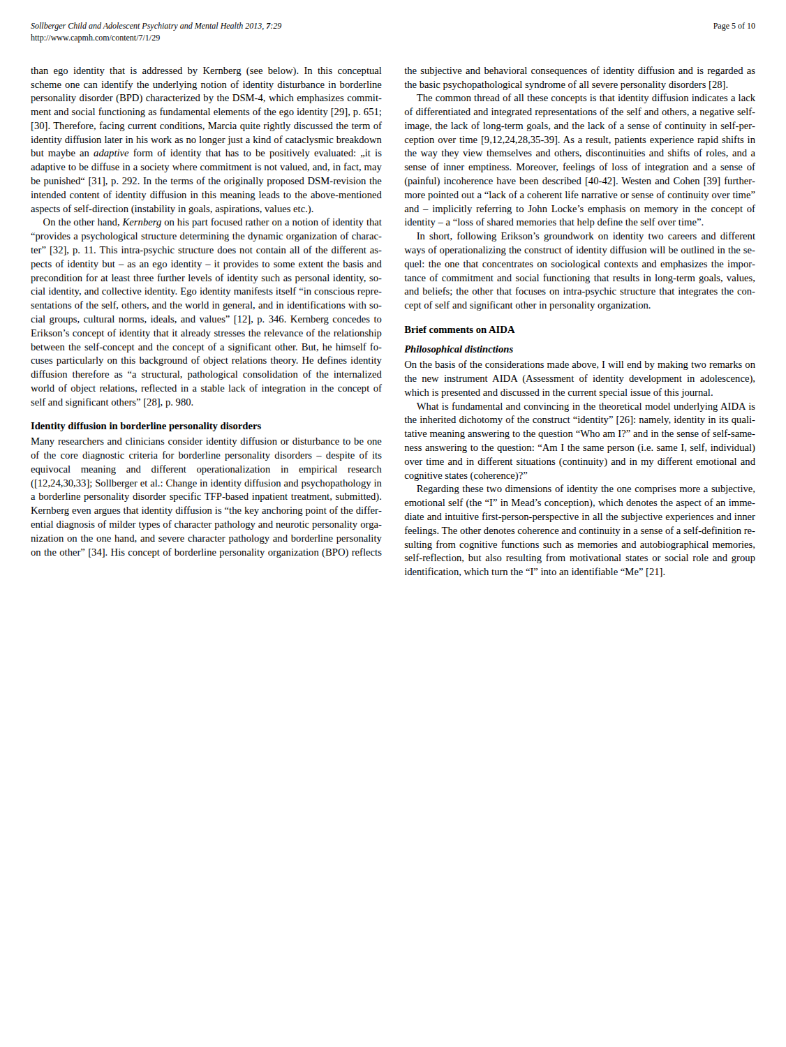Sollberger Child and Adolescent Psychiatry and Mental Health 2013, 7:29
http://www.capmh.com/content/7/1/29
Page 5 of 10
than ego identity that is addressed by Kernberg (see below). In this conceptual scheme one can identify the underlying notion of identity disturbance in borderline personality disorder (BPD) characterized by the DSM-4, which emphasizes commitment and social functioning as fundamental elements of the ego identity [29], p. 651; [30]. Therefore, facing current conditions, Marcia quite rightly discussed the term of identity diffusion later in his work as no longer just a kind of cataclysmic breakdown but maybe an adaptive form of identity that has to be positively evaluated: „it is adaptive to be diffuse in a society where commitment is not valued, and, in fact, may be punished“ [31], p. 292. In the terms of the originally proposed DSM-revision the intended content of identity diffusion in this meaning leads to the above-mentioned aspects of self-direction (instability in goals, aspirations, values etc.).
On the other hand, Kernberg on his part focused rather on a notion of identity that “provides a psychological structure determining the dynamic organization of character” [32], p. 11. This intra-psychic structure does not contain all of the different aspects of identity but – as an ego identity – it provides to some extent the basis and precondition for at least three further levels of identity such as personal identity, social identity, and collective identity. Ego identity manifests itself “in conscious representations of the self, others, and the world in general, and in identifications with social groups, cultural norms, ideals, and values” [12], p. 346. Kernberg concedes to Erikson’s concept of identity that it already stresses the relevance of the relationship between the self-concept and the concept of a significant other. But, he himself focuses particularly on this background of object relations theory. He defines identity diffusion therefore as “a structural, pathological consolidation of the internalized world of object relations, reflected in a stable lack of integration in the concept of self and significant others” [28], p. 980.
Identity diffusion in borderline personality disorders
Many researchers and clinicians consider identity diffusion or disturbance to be one of the core diagnostic criteria for borderline personality disorders – despite of its equivocal meaning and different operationalization in empirical research ([12,24,30,33]; Sollberger et al.: Change in identity diffusion and psychopathology in a borderline personality disorder specific TFP-based inpatient treatment, submitted). Kernberg even argues that identity diffusion is “the key anchoring point of the differential diagnosis of milder types of character pathology and neurotic personality organization on the one hand, and severe character pathology and borderline personality on the other” [34]. His concept of borderline personality organization (BPO) reflects the subjective and behavioral consequences of identity diffusion and is regarded as the basic psychopathological syndrome of all severe personality disorders [28].
The common thread of all these concepts is that identity diffusion indicates a lack of differentiated and integrated representations of the self and others, a negative self-image, the lack of long-term goals, and the lack of a sense of continuity in self-perception over time [9,12,24,28,35-39]. As a result, patients experience rapid shifts in the way they view themselves and others, discontinuities and shifts of roles, and a sense of inner emptiness. Moreover, feelings of loss of integration and a sense of (painful) incoherence have been described [40-42]. Westen and Cohen [39] furthermore pointed out a “lack of a coherent life narrative or sense of continuity over time” and – implicitly referring to John Locke’s emphasis on memory in the concept of identity – a “loss of shared memories that help define the self over time”.
In short, following Erikson’s groundwork on identity two careers and different ways of operationalizing the construct of identity diffusion will be outlined in the sequel: the one that concentrates on sociological contexts and emphasizes the importance of commitment and social functioning that results in long-term goals, values, and beliefs; the other that focuses on intra-psychic structure that integrates the concept of self and significant other in personality organization.
Brief comments on AIDA
Philosophical distinctions
On the basis of the considerations made above, I will end by making two remarks on the new instrument AIDA (Assessment of identity development in adolescence), which is presented and discussed in the current special issue of this journal.
What is fundamental and convincing in the theoretical model underlying AIDA is the inherited dichotomy of the construct “identity” [26]: namely, identity in its qualitative meaning answering to the question “Who am I?” and in the sense of self-sameness answering to the question: “Am I the same person (i.e. same I, self, individual) over time and in different situations (continuity) and in my different emotional and cognitive states (coherence)?”
Regarding these two dimensions of identity the one comprises more a subjective, emotional self (the “I” in Mead’s conception), which denotes the aspect of an immediate and intuitive first-person-perspective in all the subjective experiences and inner feelings. The other denotes coherence and continuity in a sense of a self-definition resulting from cognitive functions such as memories and autobiographical memories, self-reflection, but also resulting from motivational states or social role and group identification, which turn the “I” into an identifiable “Me” [21].